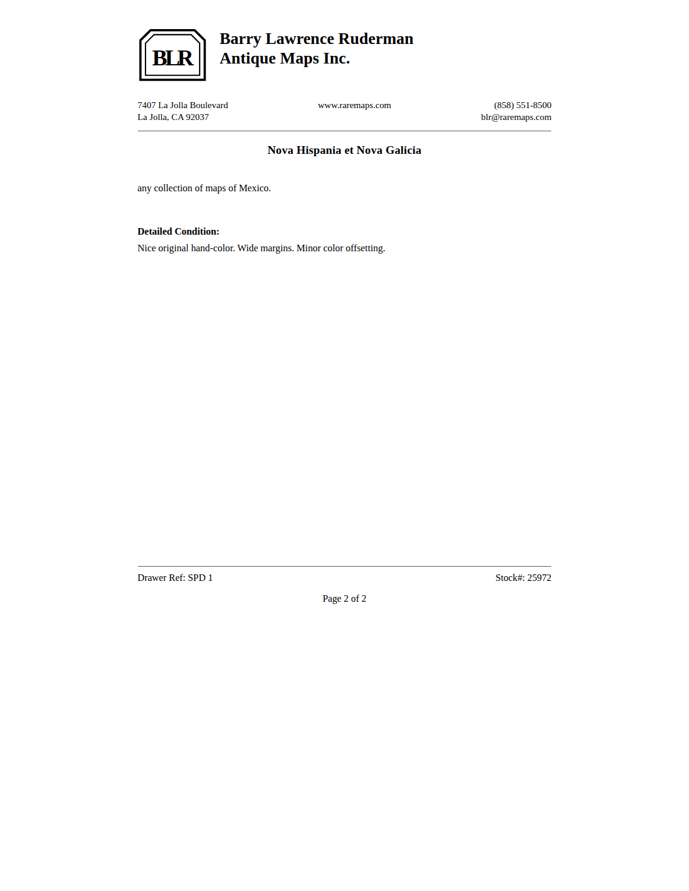BLR
Barry Lawrence Ruderman
Antique Maps Inc.
7407 La Jolla Boulevard
La Jolla, CA 92037
www.raremaps.com
(858) 551-8500
blr@raremaps.com
Nova Hispania et Nova Galicia
any collection of maps of Mexico.
Detailed Condition:
Nice original hand-color. Wide margins. Minor color offsetting.
Drawer Ref: SPD 1
Stock#: 25972
Page 2 of 2